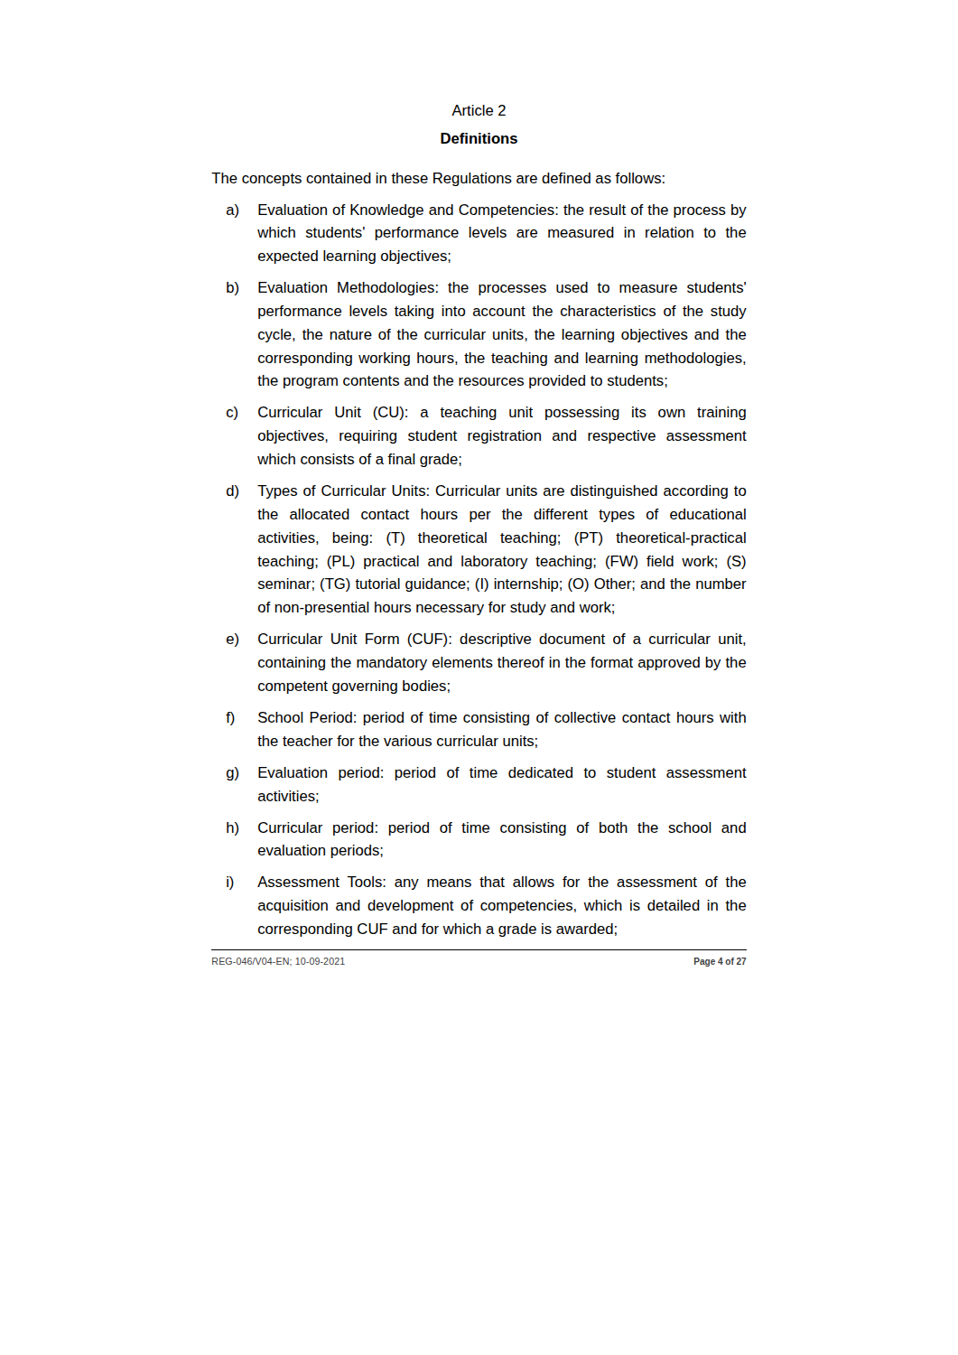Article 2
Definitions
The concepts contained in these Regulations are defined as follows:
a) Evaluation of Knowledge and Competencies: the result of the process by which students' performance levels are measured in relation to the expected learning objectives;
b) Evaluation Methodologies: the processes used to measure students' performance levels taking into account the characteristics of the study cycle, the nature of the curricular units, the learning objectives and the corresponding working hours, the teaching and learning methodologies, the program contents and the resources provided to students;
c) Curricular Unit (CU): a teaching unit possessing its own training objectives, requiring student registration and respective assessment which consists of a final grade;
d) Types of Curricular Units: Curricular units are distinguished according to the allocated contact hours per the different types of educational activities, being: (T) theoretical teaching; (PT) theoretical-practical teaching; (PL) practical and laboratory teaching; (FW) field work; (S) seminar; (TG) tutorial guidance; (I) internship; (O) Other; and the number of non-presential hours necessary for study and work;
e) Curricular Unit Form (CUF): descriptive document of a curricular unit, containing the mandatory elements thereof in the format approved by the competent governing bodies;
f) School Period: period of time consisting of collective contact hours with the teacher for the various curricular units;
g) Evaluation period: period of time dedicated to student assessment activities;
h) Curricular period: period of time consisting of both the school and evaluation periods;
i) Assessment Tools: any means that allows for the assessment of the acquisition and development of competencies, which is detailed in the corresponding CUF and for which a grade is awarded;
REG-046/V04-EN; 10-09-2021
Page 4 of 27